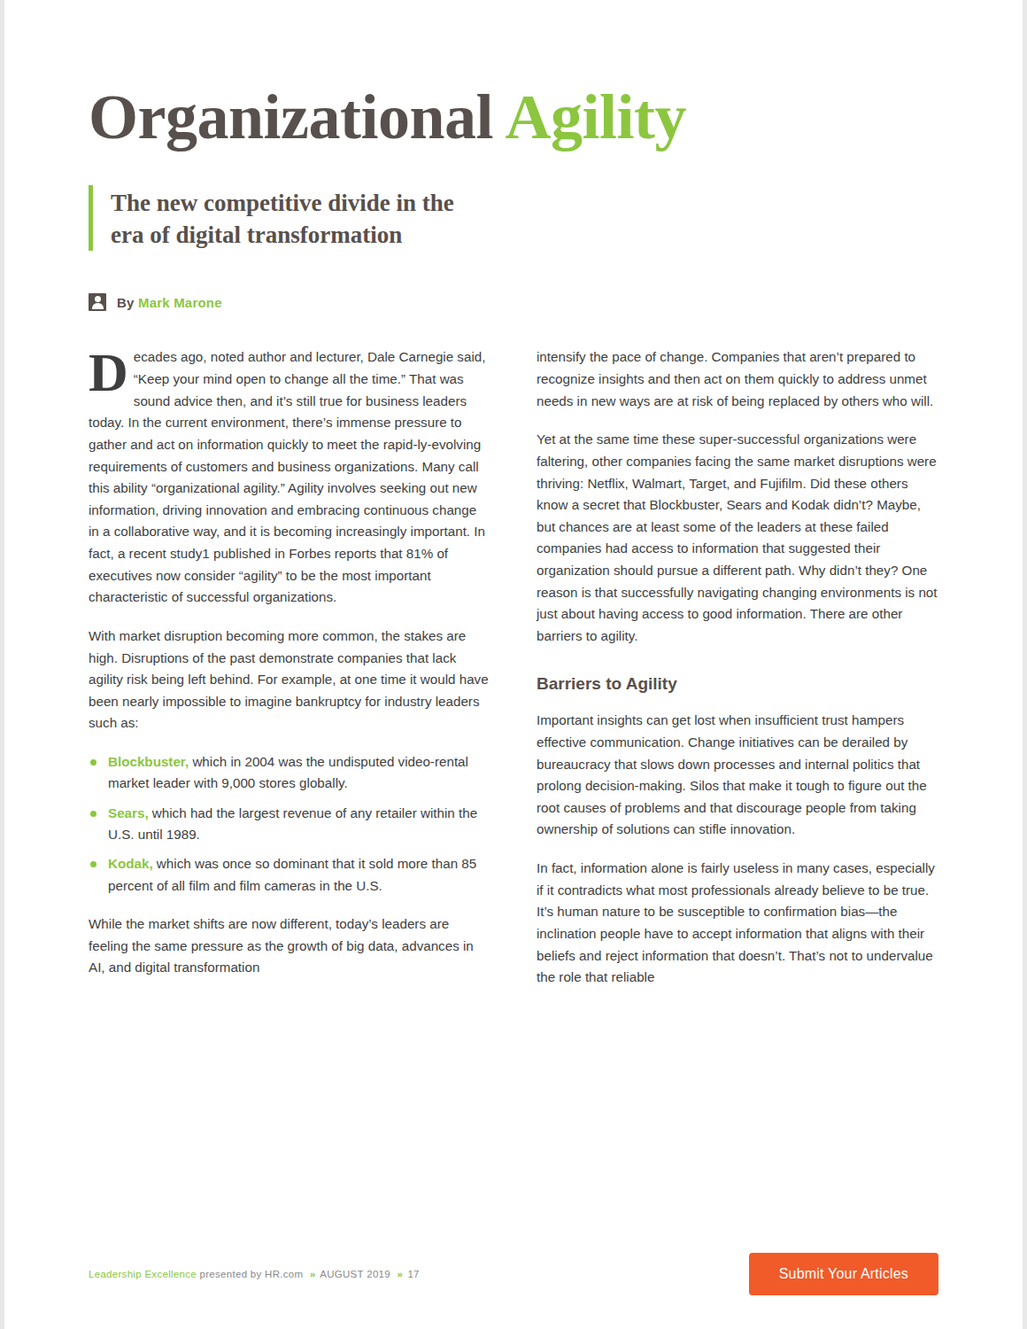Organizational Agility
The new competitive divide in the
era of digital transformation
By Mark Marone
Decades ago, noted author and lecturer, Dale Carnegie said, “Keep your mind open to change all the time.” That was sound advice then, and it’s still true for business leaders today. In the current environment, there’s immense pressure to gather and act on information quickly to meet the rapid-ly-evolving requirements of customers and business organizations. Many call this ability “organizational agility.” Agility involves seeking out new information, driving innovation and embracing continuous change in a collaborative way, and it is becoming increasingly important. In fact, a recent study1 published in Forbes reports that 81% of executives now consider “agility” to be the most important characteristic of successful organizations.
With market disruption becoming more common, the stakes are high. Disruptions of the past demonstrate companies that lack agility risk being left behind. For example, at one time it would have been nearly impossible to imagine bankruptcy for industry leaders such as:
Blockbuster, which in 2004 was the undisputed video-rental market leader with 9,000 stores globally.
Sears, which had the largest revenue of any retailer within the U.S. until 1989.
Kodak, which was once so dominant that it sold more than 85 percent of all film and film cameras in the U.S.
While the market shifts are now different, today’s leaders are feeling the same pressure as the growth of big data, advances in AI, and digital transformation
intensify the pace of change. Companies that aren’t prepared to recognize insights and then act on them quickly to address unmet needs in new ways are at risk of being replaced by others who will.
Yet at the same time these super-successful organizations were faltering, other companies facing the same market disruptions were thriving: Netflix, Walmart, Target, and Fujifilm. Did these others know a secret that Blockbuster, Sears and Kodak didn’t? Maybe, but chances are at least some of the leaders at these failed companies had access to information that suggested their organization should pursue a different path. Why didn’t they? One reason is that successfully navigating changing environments is not just about having access to good information. There are other barriers to agility.
Barriers to Agility
Important insights can get lost when insufficient trust hampers effective communication. Change initiatives can be derailed by bureaucracy that slows down processes and internal politics that prolong decision-making. Silos that make it tough to figure out the root causes of problems and that discourage people from taking ownership of solutions can stifle innovation.
In fact, information alone is fairly useless in many cases, especially if it contradicts what most professionals already believe to be true. It’s human nature to be susceptible to confirmation bias—the inclination people have to accept information that aligns with their beliefs and reject information that doesn’t. That’s not to undervalue the role that reliable
Leadership Excellence presented by HR.com » AUGUST 2019 » 17
Submit Your Articles